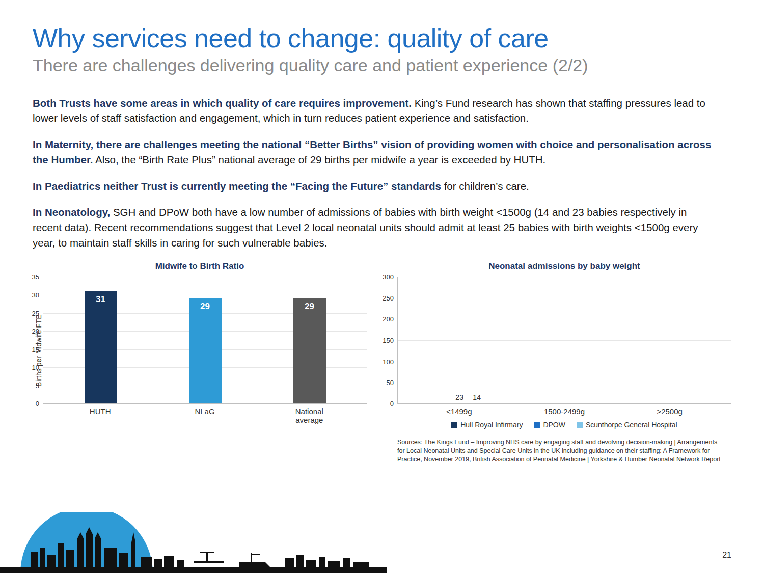Why services need to change: quality of care
There are challenges delivering quality care and patient experience (2/2)
Both Trusts have some areas in which quality of care requires improvement. King’s Fund research has shown that staffing pressures lead to lower levels of staff satisfaction and engagement, which in turn reduces patient experience and satisfaction.
In Maternity, there are challenges meeting the national “Better Births” vision of providing women with choice and personalisation across the Humber. Also, the “Birth Rate Plus” national average of 29 births per midwife a year is exceeded by HUTH.
In Paediatrics neither Trust is currently meeting the “Facing the Future” standards for children’s care.
In Neonatology, SGH and DPoW both have a low number of admissions of babies with birth weight <1500g (14 and 23 babies respectively in recent data). Recent recommendations suggest that Level 2 local neonatal units should admit at least 25 babies with birth weights <1500g every year, to maintain staff skills in caring for such vulnerable babies.
Midwife to Birth Ratio
Births per Midwife FTE
35 30 25 20 15 10 5 0
31
29
29
HUTH
NLaG
National average
Neonatal admissions by baby weight
300 250 200 150 100 50 0
23
14
<1499g
1500-2499g
>2500g
Hull Royal Infirmary
DPOW
Scunthorpe General Hospital
Sources: The Kings Fund – Improving NHS care by engaging staff and devolving decision-making | Arrangements for Local Neonatal Units and Special Care Units in the UK including guidance on their staffing: A Framework for Practice, November 2019, British Association of Perinatal Medicine | Yorkshire & Humber Neonatal Network Report
21